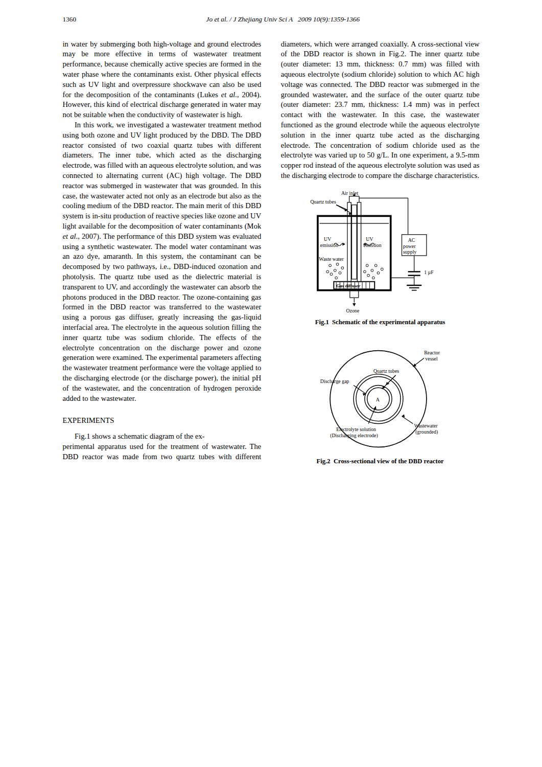1360 Jo et al. / J Zhejiang Univ Sci A 2009 10(9):1359-1366
in water by submerging both high-voltage and ground electrodes may be more effective in terms of wastewater treatment performance, because chemically active species are formed in the water phase where the contaminants exist. Other physical effects such as UV light and overpressure shockwave can also be used for the decomposition of the contaminants (Lukes et al., 2004). However, this kind of electrical discharge generated in water may not be suitable when the conductivity of wastewater is high.
In this work, we investigated a wastewater treatment method using both ozone and UV light produced by the DBD. The DBD reactor consisted of two coaxial quartz tubes with different diameters. The inner tube, which acted as the discharging electrode, was filled with an aqueous electrolyte solution, and was connected to alternating current (AC) high voltage. The DBD reactor was submerged in wastewater that was grounded. In this case, the wastewater acted not only as an electrode but also as the cooling medium of the DBD reactor. The main merit of this DBD system is in-situ production of reactive species like ozone and UV light available for the decomposition of water contaminants (Mok et al., 2007). The performance of this DBD system was evaluated using a synthetic wastewater. The model water contaminant was an azo dye, amaranth. In this system, the contaminant can be decomposed by two pathways, i.e., DBD-induced ozonation and photolysis. The quartz tube used as the dielectric material is transparent to UV, and accordingly the wastewater can absorb the photons produced in the DBD reactor. The ozone-containing gas formed in the DBD reactor was transferred to the wastewater using a porous gas diffuser, greatly increasing the gas-liquid interfacial area. The electrolyte in the aqueous solution filling the inner quartz tube was sodium chloride. The effects of the electrolyte concentration on the discharge power and ozone generation were examined. The experimental parameters affecting the wastewater treatment performance were the voltage applied to the discharging electrode (or the discharge power), the initial pH of the wastewater, and the concentration of hydrogen peroxide added to the wastewater.
Experiments
Fig.1 shows a schematic diagram of the ex-
perimental apparatus used for the treatment of wastewater. The DBD reactor was made from two quartz tubes with different diameters, which were arranged coaxially. A cross-sectional view of the DBD reactor is shown in Fig.2. The inner quartz tube (outer diameter: 13 mm, thickness: 0.7 mm) was filled with aqueous electrolyte (sodium chloride) solution to which AC high voltage was connected. The DBD reactor was submerged in the grounded wastewater, and the surface of the outer quartz tube (outer diameter: 23.7 mm, thickness: 1.4 mm) was in perfect contact with the wastewater. In this case, the wastewater functioned as the ground electrode while the aqueous electrolyte solution in the inner quartz tube acted as the discharging electrode. The concentration of sodium chloride used as the electrolyte was varied up to 50 g/L. In one experiment, a 9.5-mm copper rod instead of the aqueous electrolyte solution was used as the discharging electrode to compare the discharge characteristics.
Air inlet Quartz tubes UV emission UV emission Waste water Gas diffuser Ozone AC power supply 1 µF
Fig.1 Schematic of the experimental apparatus
Reactor vessel Quartz tubes Discharge gap A Electrolyte solution (Discharging electrode) Wastewater (grounded)
Fig.2 Cross-sectional view of the DBD reactor